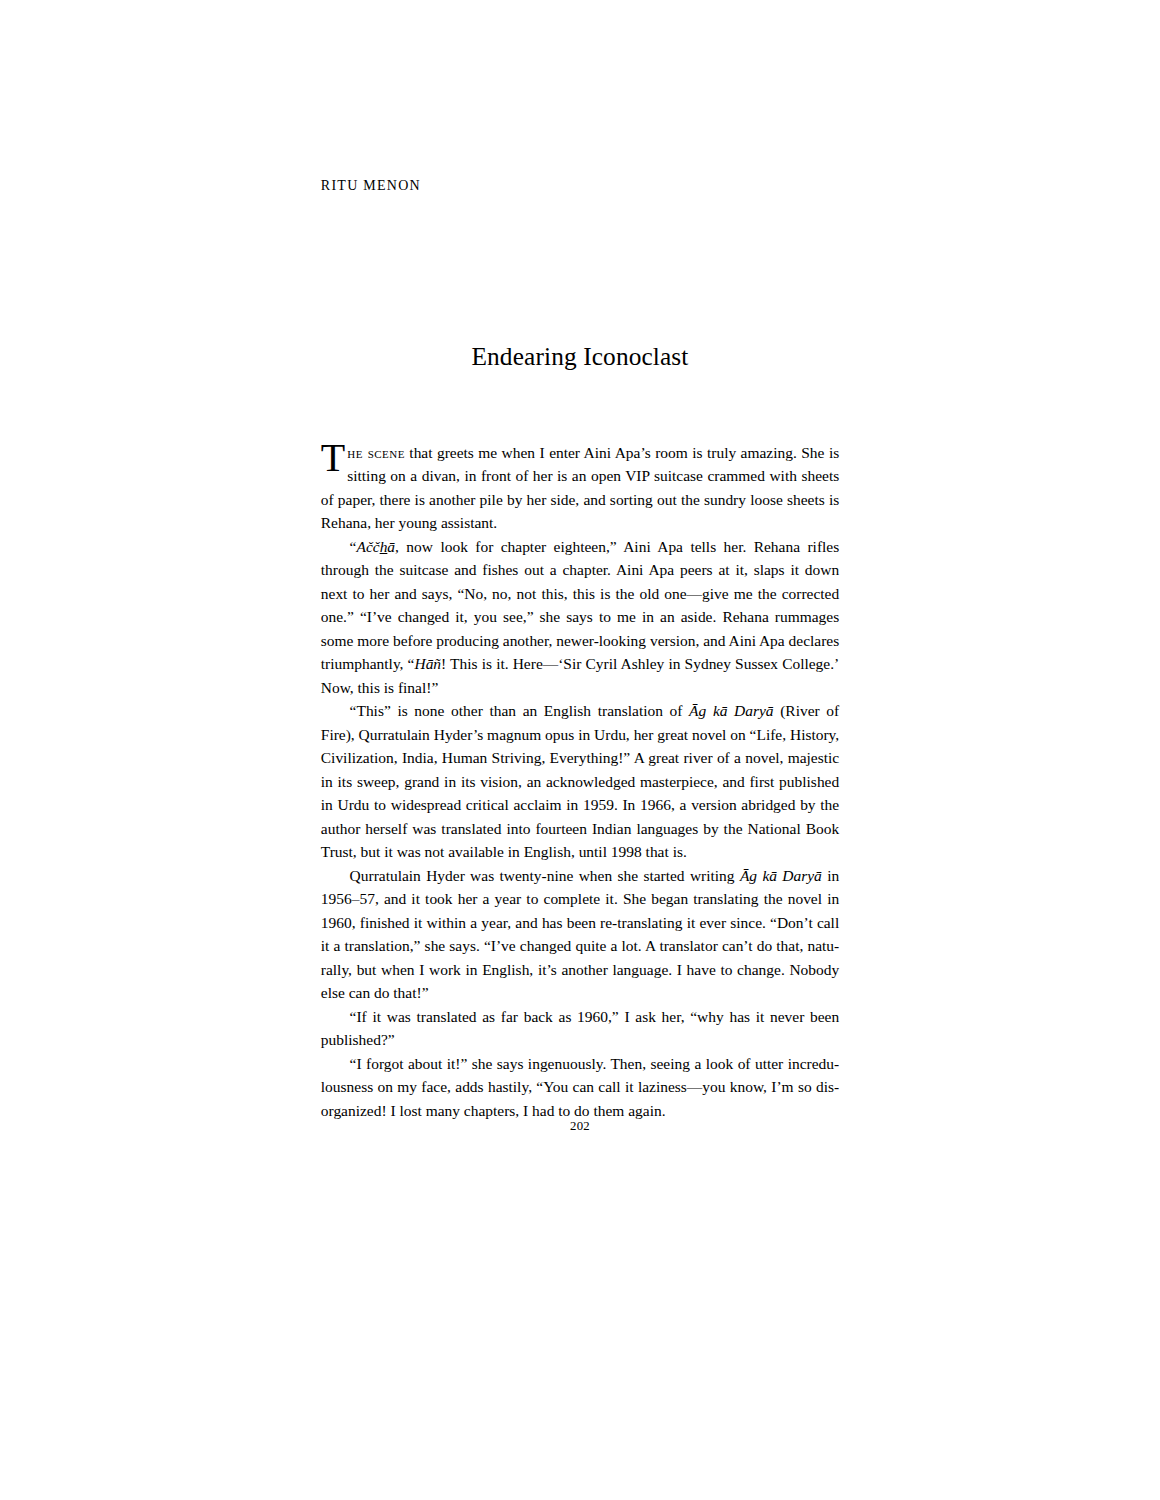Ritu Menon
Endearing Iconoclast
The scene that greets me when I enter Aini Apa’s room is truly amazing. She is sitting on a divan, in front of her is an open VIP suitcase crammed with sheets of paper, there is another pile by her side, and sorting out the sundry loose sheets is Rehana, her young assistant.
“Aččhā, now look for chapter eighteen,” Aini Apa tells her. Rehana rifles through the suitcase and fishes out a chapter. Aini Apa peers at it, slaps it down next to her and says, “No, no, not this, this is the old one—give me the corrected one.” “I’ve changed it, you see,” she says to me in an aside. Rehana rummages some more before producing another, newer-looking version, and Aini Apa declares triumphantly, “Hāñ! This is it. Here—‘Sir Cyril Ashley in Sydney Sussex College.’ Now, this is final!”
“This” is none other than an English translation of Āg kā Daryā (River of Fire), Qurratulain Hyder’s magnum opus in Urdu, her great novel on “Life, History, Civilization, India, Human Striving, Everything!” A great river of a novel, majestic in its sweep, grand in its vision, an acknowledged masterpiece, and first published in Urdu to widespread critical acclaim in 1959. In 1966, a version abridged by the author herself was translated into fourteen Indian languages by the National Book Trust, but it was not available in English, until 1998 that is.
Qurratulain Hyder was twenty-nine when she started writing Āg kā Daryā in 1956–57, and it took her a year to complete it. She began translating the novel in 1960, finished it within a year, and has been re-translating it ever since. “Don’t call it a translation,” she says. “I’ve changed quite a lot. A translator can’t do that, naturally, but when I work in English, it’s another language. I have to change. Nobody else can do that!”
“If it was translated as far back as 1960,” I ask her, “why has it never been published?”
“I forgot about it!” she says ingenuously. Then, seeing a look of utter incredulousness on my face, adds hastily, “You can call it laziness—you know, I’m so disorganized! I lost many chapters, I had to do them again.
202